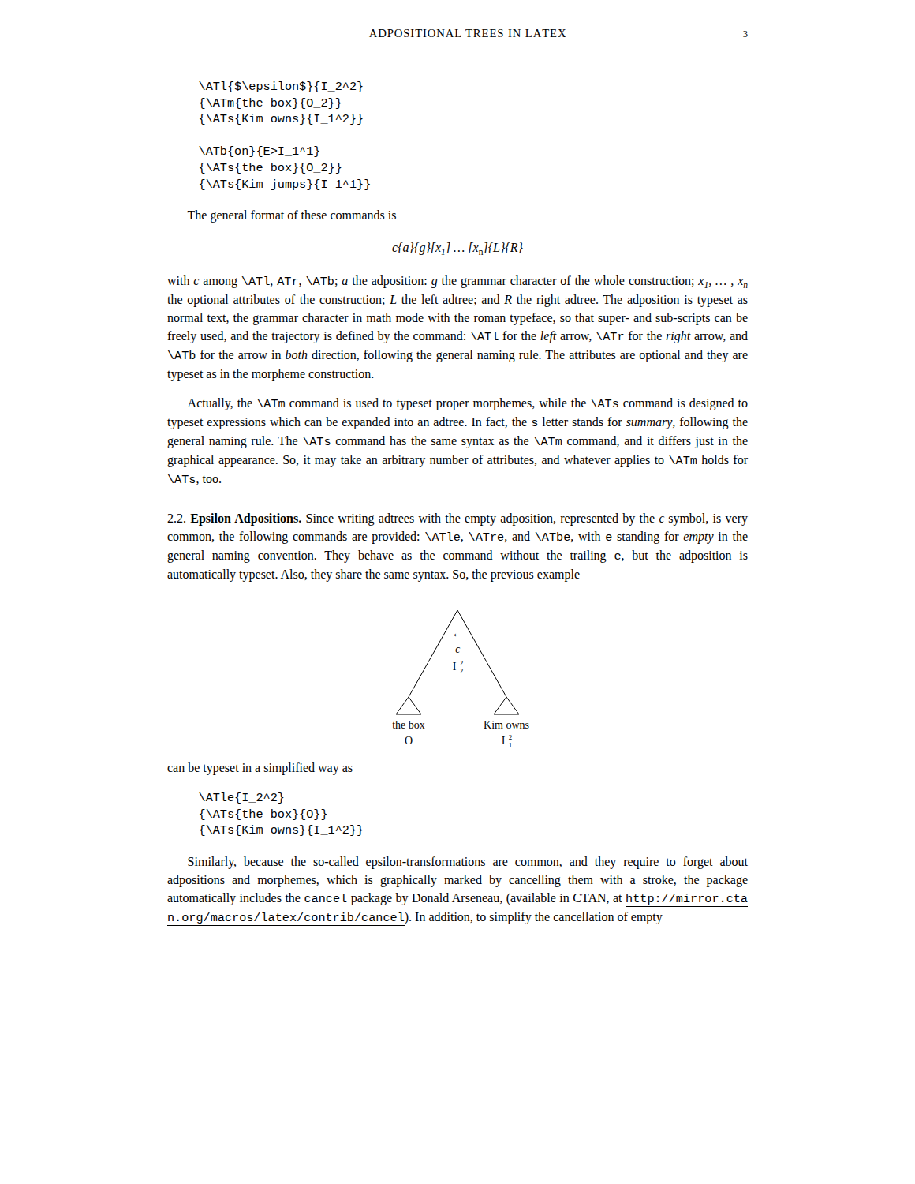ADPOSITIONAL TREES IN LATEX 3
\ATl{$\epsilon$}{I_2^2}
{\ATm{the box}{O_2}}
{\ATs{Kim owns}{I_1^2}}

\ATb{on}{E>I_1^1}
{\ATs{the box}{O_2}}
{\ATs{Kim jumps}{I_1^1}}
The general format of these commands is
c{a}{g}[x1] … [xn]{L}{R}
with c among \ATl, ATr, \ATb; a the adposition: g the grammar character of the whole construction; x1, … , xn the optional attributes of the construction; L the left adtree; and R the right adtree. The adposition is typeset as normal text, the grammar character in math mode with the roman typeface, so that super- and sub-scripts can be freely used, and the trajectory is defined by the command: \ATl for the left arrow, \ATr for the right arrow, and \ATb for the arrow in both direction, following the general naming rule. The attributes are optional and they are typeset as in the morpheme construction.
Actually, the \ATm command is used to typeset proper morphemes, while the \ATs command is designed to typeset expressions which can be expanded into an adtree. In fact, the s letter stands for summary, following the general naming rule. The \ATs command has the same syntax as the \ATm command, and it differs just in the graphical appearance. So, it may take an arbitrary number of attributes, and whatever applies to \ATm holds for \ATs, too.
2.2. Epsilon Adpositions. Since writing adtrees with the empty adposition, represented by the ϵ symbol, is very common, the following commands are provided: \ATle, \ATre, and \ATbe, with e standing for empty in the general naming convention. They behave as the command without the trailing e, but the adposition is automatically typeset. Also, they share the same syntax. So, the previous example
← ϵ I 2 2 the box O Kim owns I 1 2
can be typeset in a simplified way as
\ATle{I_2^2}
{\ATs{the box}{O}}
{\ATs{Kim owns}{I_1^2}}
Similarly, because the so-called epsilon-transformations are common, and they require to forget about adpositions and morphemes, which is graphically marked by cancelling them with a stroke, the package automatically includes the cancel package by Donald Arseneau, (available in CTAN, at http://mirror.ctan.org/macros/latex/contrib/cancel). In addition, to simplify the cancellation of empty